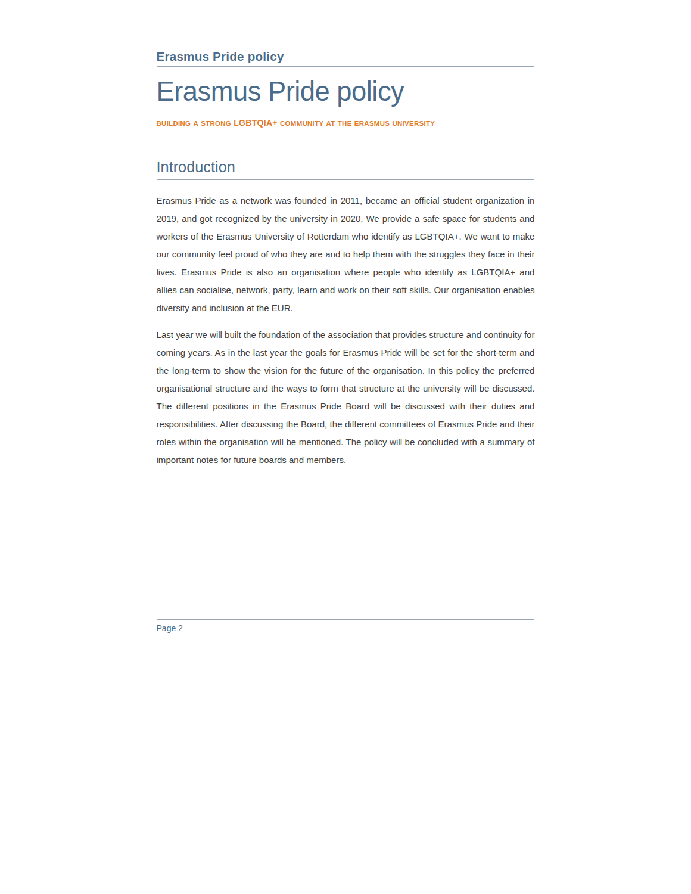Erasmus Pride policy
Erasmus Pride policy
BUILDING A STRONG LGBTQIA+ COMMUNITY AT THE ERASMUS UNIVERSITY
Introduction
Erasmus Pride as a network was founded in 2011, became an official student organization in 2019, and got recognized by the university in 2020. We provide a safe space for students and workers of the Erasmus University of Rotterdam who identify as LGBTQIA+. We want to make our community feel proud of who they are and to help them with the struggles they face in their lives. Erasmus Pride is also an organisation where people who identify as LGBTQIA+ and allies can socialise, network, party, learn and work on their soft skills. Our organisation enables diversity and inclusion at the EUR.
Last year we will built the foundation of the association that provides structure and continuity for coming years. As in the last year the goals for Erasmus Pride will be set for the short-term and the long-term to show the vision for the future of the organisation. In this policy the preferred organisational structure and the ways to form that structure at the university will be discussed. The different positions in the Erasmus Pride Board will be discussed with their duties and responsibilities. After discussing the Board, the different committees of Erasmus Pride and their roles within the organisation will be mentioned. The policy will be concluded with a summary of important notes for future boards and members.
Page 2